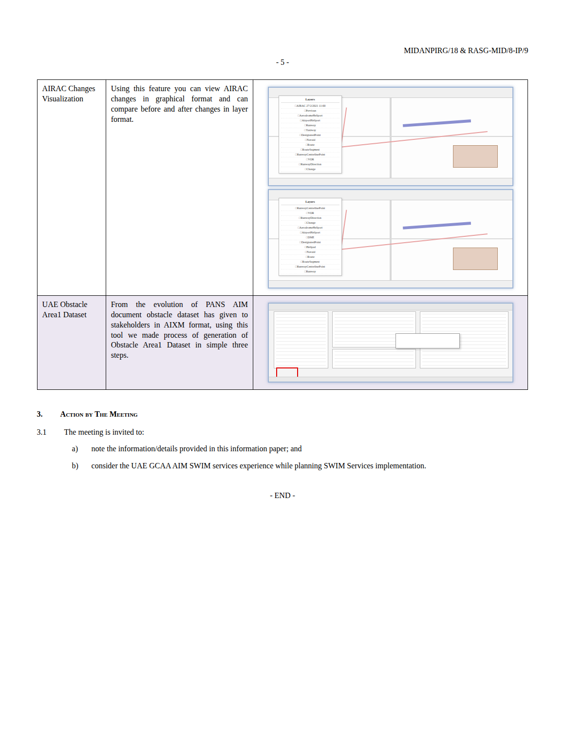MIDANPIRG/18 & RASG-MID/8-IP/9
- 5 -
| AIRAC Changes Visualization | Using this feature you can view AIRAC changes in graphical format and can compare before and after changes in layer format. | Layers AIRAC 27/2/2021 11:00 Previous AerodromeHeliport AirportHeliport Runway Taxiway DesignatedPoint Navaid Route RouteSegment RunwayCentrelinePoint VOR RunwayDirection Change Layers RunwayCentrelinePoint VOR RunwayDirection Change AerodromeHeliport AirportHeliport DME DesignatedPoint Helipad Navaid Route RouteSegment RunwayCentrelinePoint Runway |
| UAE Obstacle Area1 Dataset | From the evolution of PANS AIM document obstacle dataset has given to stakeholders in AIXM format, using this tool we made process of generation of Obstacle Area1 Dataset in simple three steps. | |
3. Action by The Meeting
3.1 The meeting is invited to:
a) note the information/details provided in this information paper; and
b) consider the UAE GCAA AIM SWIM services experience while planning SWIM Services implementation.
- END -